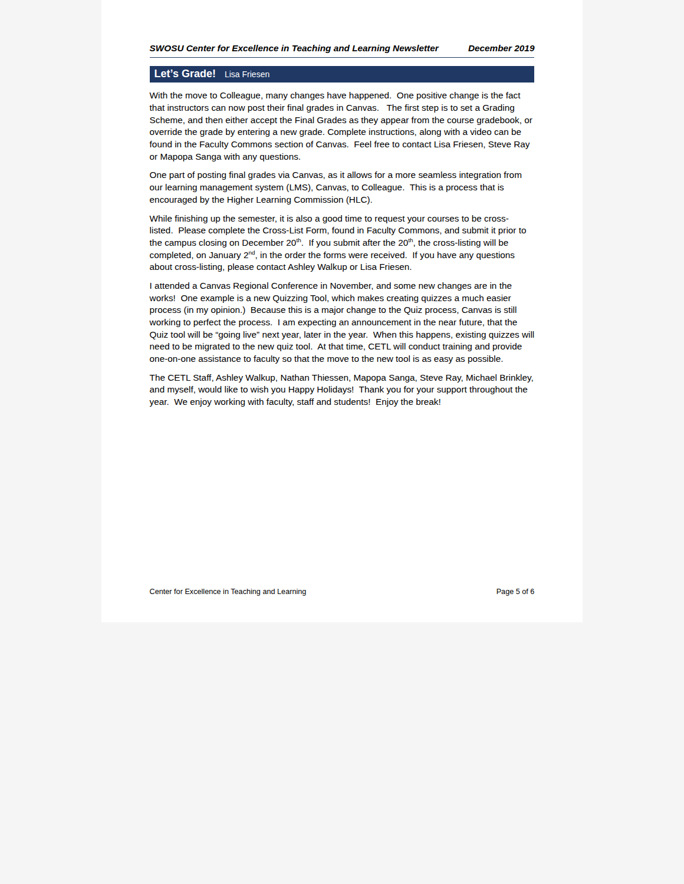SWOSU Center for Excellence in Teaching and Learning Newsletter December 2019
Let’s Grade! Lisa Friesen
With the move to Colleague, many changes have happened. One positive change is the fact that instructors can now post their final grades in Canvas. The first step is to set a Grading Scheme, and then either accept the Final Grades as they appear from the course gradebook, or override the grade by entering a new grade. Complete instructions, along with a video can be found in the Faculty Commons section of Canvas. Feel free to contact Lisa Friesen, Steve Ray or Mapopa Sanga with any questions.
One part of posting final grades via Canvas, as it allows for a more seamless integration from our learning management system (LMS), Canvas, to Colleague. This is a process that is encouraged by the Higher Learning Commission (HLC).
While finishing up the semester, it is also a good time to request your courses to be cross-listed. Please complete the Cross-List Form, found in Faculty Commons, and submit it prior to the campus closing on December 20th. If you submit after the 20th, the cross-listing will be completed, on January 2nd, in the order the forms were received. If you have any questions about cross-listing, please contact Ashley Walkup or Lisa Friesen.
I attended a Canvas Regional Conference in November, and some new changes are in the works! One example is a new Quizzing Tool, which makes creating quizzes a much easier process (in my opinion.) Because this is a major change to the Quiz process, Canvas is still working to perfect the process. I am expecting an announcement in the near future, that the Quiz tool will be “going live” next year, later in the year. When this happens, existing quizzes will need to be migrated to the new quiz tool. At that time, CETL will conduct training and provide one-on-one assistance to faculty so that the move to the new tool is as easy as possible.
The CETL Staff, Ashley Walkup, Nathan Thiessen, Mapopa Sanga, Steve Ray, Michael Brinkley, and myself, would like to wish you Happy Holidays! Thank you for your support throughout the year. We enjoy working with faculty, staff and students! Enjoy the break!
Center for Excellence in Teaching and Learning Page 5 of 6